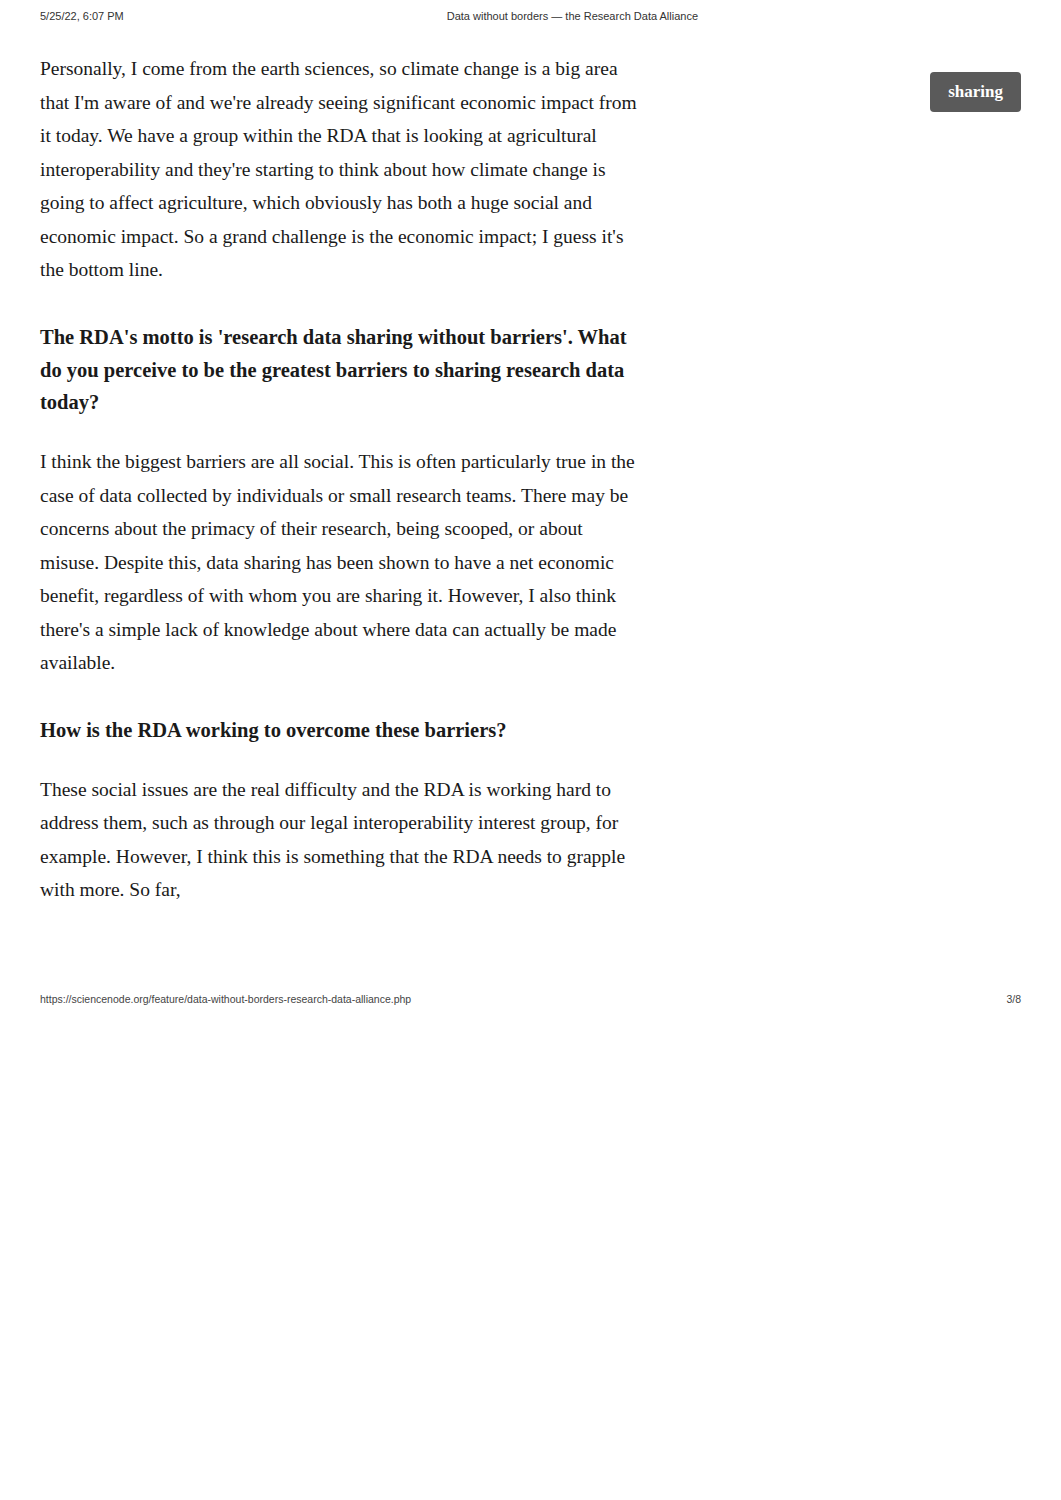5/25/22, 6:07 PM Data without borders — the Research Data Alliance
Personally, I come from the earth sciences, so climate change is a big area that I'm aware of and we're already seeing significant economic impact from it today. We have a group within the RDA that is looking at agricultural interoperability and they're starting to think about how climate change is going to affect agriculture, which obviously has both a huge social and economic impact. So a grand challenge is the economic impact; I guess it's the bottom line.
The RDA's motto is 'research data sharing without barriers'. What do you perceive to be the greatest barriers to sharing research data today?
I think the biggest barriers are all social. This is often particularly true in the case of data collected by individuals or small research teams. There may be concerns about the primacy of their research, being scooped, or about misuse. Despite this, data sharing has been shown to have a net economic benefit, regardless of with whom you are sharing it. However, I also think there's a simple lack of knowledge about where data can actually be made available.
How is the RDA working to overcome these barriers?
These social issues are the real difficulty and the RDA is working hard to address them, such as through our legal interoperability interest group, for example. However, I think this is something that the RDA needs to grapple with more. So far,
sharing
https://sciencenode.org/feature/data-without-borders-research-data-alliance.php 3/8